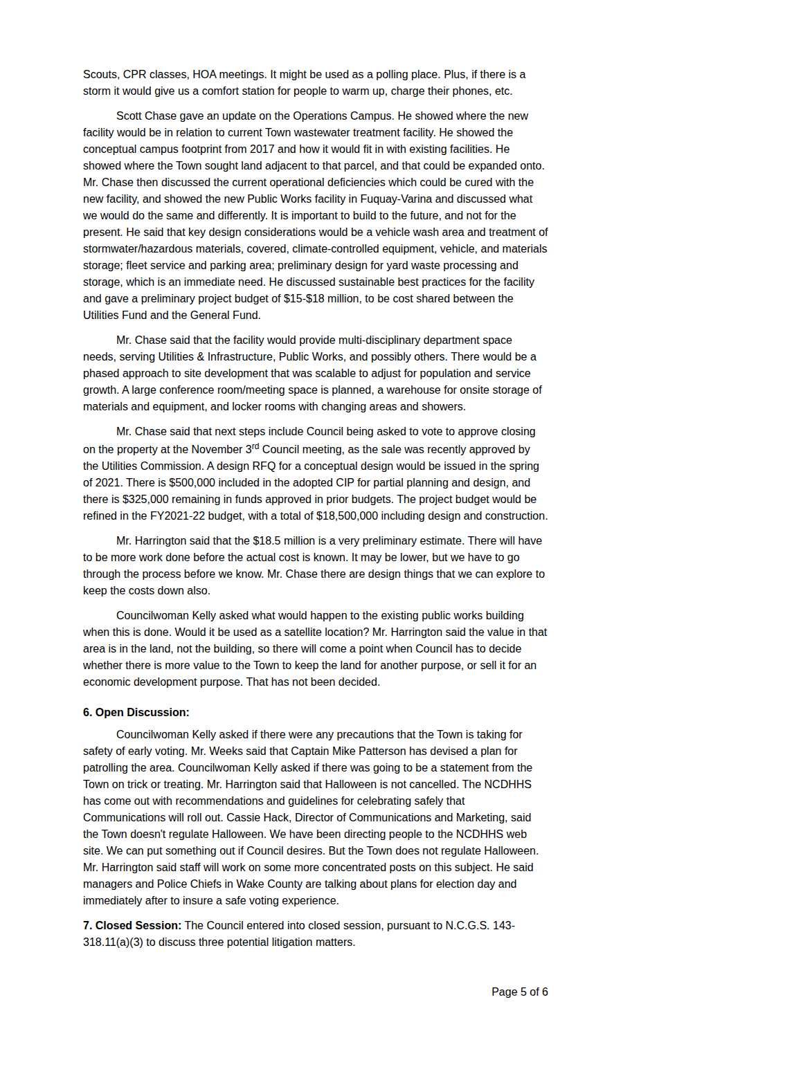Scouts, CPR classes, HOA meetings. It might be used as a polling place. Plus, if there is a storm it would give us a comfort station for people to warm up, charge their phones, etc.
Scott Chase gave an update on the Operations Campus. He showed where the new facility would be in relation to current Town wastewater treatment facility. He showed the conceptual campus footprint from 2017 and how it would fit in with existing facilities. He showed where the Town sought land adjacent to that parcel, and that could be expanded onto. Mr. Chase then discussed the current operational deficiencies which could be cured with the new facility, and showed the new Public Works facility in Fuquay-Varina and discussed what we would do the same and differently. It is important to build to the future, and not for the present. He said that key design considerations would be a vehicle wash area and treatment of stormwater/hazardous materials, covered, climate-controlled equipment, vehicle, and materials storage; fleet service and parking area; preliminary design for yard waste processing and storage, which is an immediate need. He discussed sustainable best practices for the facility and gave a preliminary project budget of $15-$18 million, to be cost shared between the Utilities Fund and the General Fund.
Mr. Chase said that the facility would provide multi-disciplinary department space needs, serving Utilities & Infrastructure, Public Works, and possibly others. There would be a phased approach to site development that was scalable to adjust for population and service growth. A large conference room/meeting space is planned, a warehouse for onsite storage of materials and equipment, and locker rooms with changing areas and showers.
Mr. Chase said that next steps include Council being asked to vote to approve closing on the property at the November 3rd Council meeting, as the sale was recently approved by the Utilities Commission. A design RFQ for a conceptual design would be issued in the spring of 2021. There is $500,000 included in the adopted CIP for partial planning and design, and there is $325,000 remaining in funds approved in prior budgets. The project budget would be refined in the FY2021-22 budget, with a total of $18,500,000 including design and construction.
Mr. Harrington said that the $18.5 million is a very preliminary estimate. There will have to be more work done before the actual cost is known. It may be lower, but we have to go through the process before we know. Mr. Chase there are design things that we can explore to keep the costs down also.
Councilwoman Kelly asked what would happen to the existing public works building when this is done. Would it be used as a satellite location? Mr. Harrington said the value in that area is in the land, not the building, so there will come a point when Council has to decide whether there is more value to the Town to keep the land for another purpose, or sell it for an economic development purpose. That has not been decided.
6. Open Discussion:
Councilwoman Kelly asked if there were any precautions that the Town is taking for safety of early voting. Mr. Weeks said that Captain Mike Patterson has devised a plan for patrolling the area. Councilwoman Kelly asked if there was going to be a statement from the Town on trick or treating. Mr. Harrington said that Halloween is not cancelled. The NCDHHS has come out with recommendations and guidelines for celebrating safely that Communications will roll out. Cassie Hack, Director of Communications and Marketing, said the Town doesn't regulate Halloween. We have been directing people to the NCDHHS web site. We can put something out if Council desires. But the Town does not regulate Halloween. Mr. Harrington said staff will work on some more concentrated posts on this subject. He said managers and Police Chiefs in Wake County are talking about plans for election day and immediately after to insure a safe voting experience.
7. Closed Session: The Council entered into closed session, pursuant to N.C.G.S. 143-318.11(a)(3) to discuss three potential litigation matters.
Page 5 of 6